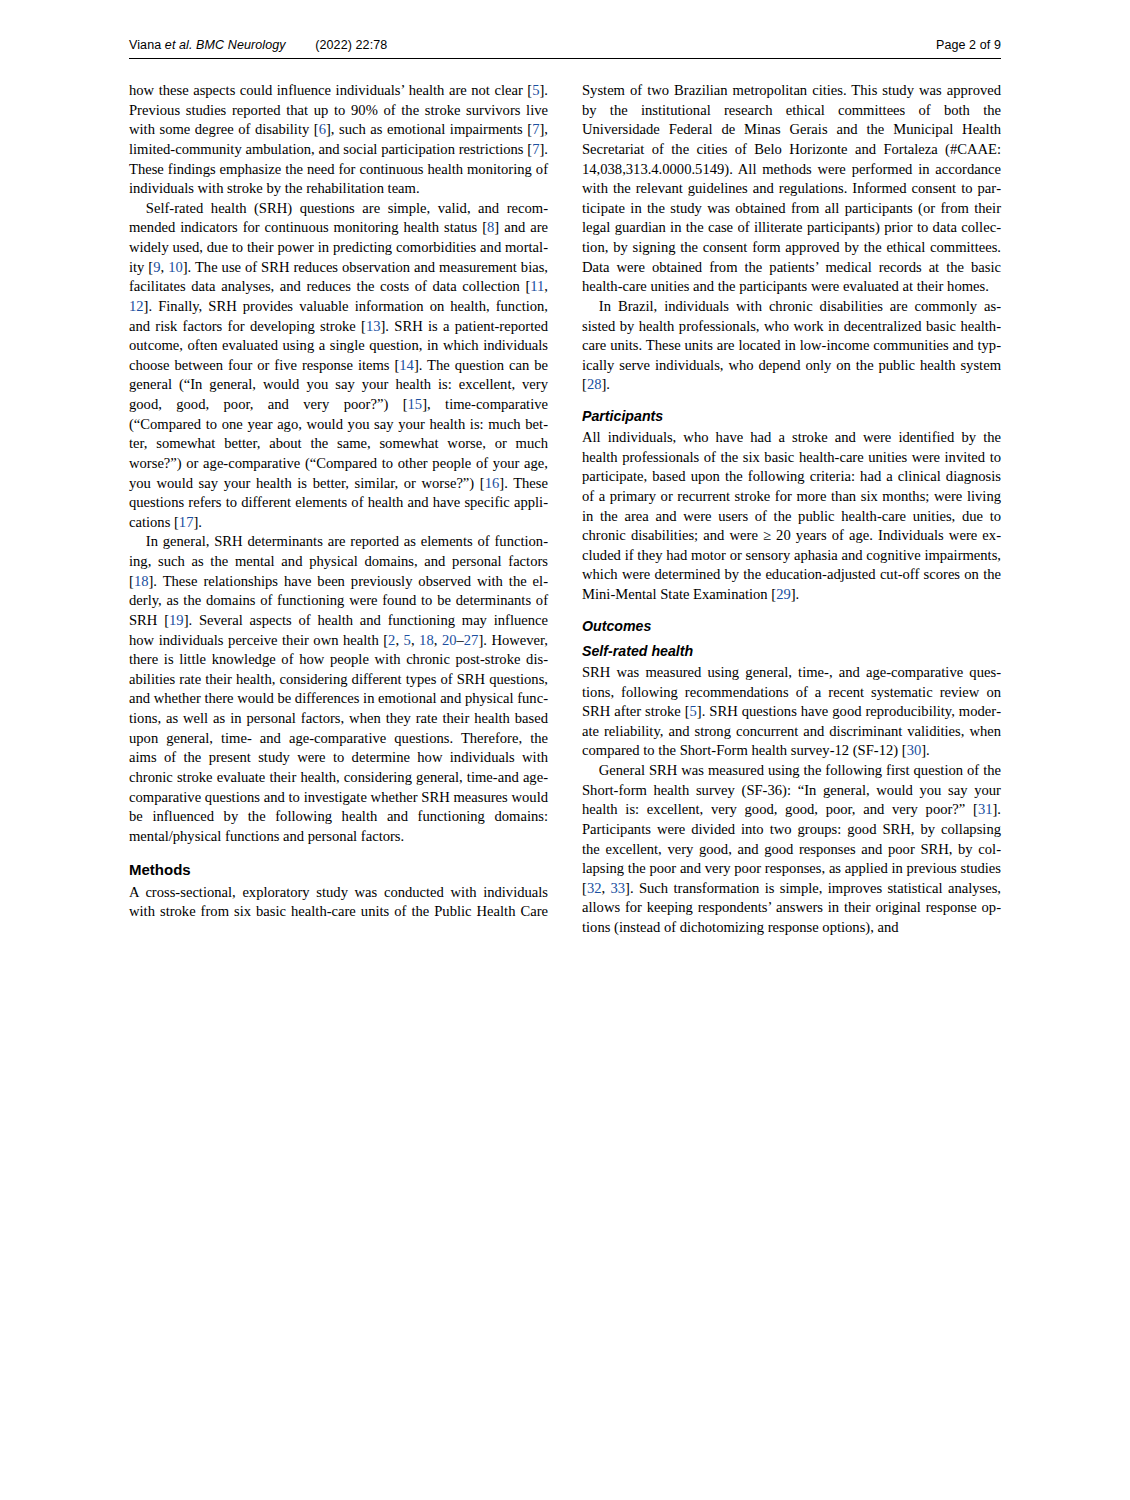Viana et al. BMC Neurology (2022) 22:78
Page 2 of 9
how these aspects could influence individuals’ health are not clear [5]. Previous studies reported that up to 90% of the stroke survivors live with some degree of disability [6], such as emotional impairments [7], limited-community ambulation, and social participation restrictions [7]. These findings emphasize the need for continuous health monitoring of individuals with stroke by the rehabilitation team.
Self-rated health (SRH) questions are simple, valid, and recommended indicators for continuous monitoring health status [8] and are widely used, due to their power in predicting comorbidities and mortality [9, 10]. The use of SRH reduces observation and measurement bias, facilitates data analyses, and reduces the costs of data collection [11, 12]. Finally, SRH provides valuable information on health, function, and risk factors for developing stroke [13]. SRH is a patient-reported outcome, often evaluated using a single question, in which individuals choose between four or five response items [14]. The question can be general (“In general, would you say your health is: excellent, very good, good, poor, and very poor?”) [15], time-comparative (“Compared to one year ago, would you say your health is: much better, somewhat better, about the same, somewhat worse, or much worse?”) or age-comparative (“Compared to other people of your age, you would say your health is better, similar, or worse?”) [16]. These questions refers to different elements of health and have specific applications [17].
In general, SRH determinants are reported as elements of functioning, such as the mental and physical domains, and personal factors [18]. These relationships have been previously observed with the elderly, as the domains of functioning were found to be determinants of SRH [19]. Several aspects of health and functioning may influence how individuals perceive their own health [2, 5, 18, 20–27]. However, there is little knowledge of how people with chronic post-stroke disabilities rate their health, considering different types of SRH questions, and whether there would be differences in emotional and physical functions, as well as in personal factors, when they rate their health based upon general, time- and age-comparative questions. Therefore, the aims of the present study were to determine how individuals with chronic stroke evaluate their health, considering general, time-and age-comparative questions and to investigate whether SRH measures would be influenced by the following health and functioning domains: mental/physical functions and personal factors.
Methods
A cross-sectional, exploratory study was conducted with individuals with stroke from six basic health-care units of the Public Health Care System of two Brazilian metropolitan cities. This study was approved by the institutional research ethical committees of both the Universidade Federal de Minas Gerais and the Municipal Health Secretariat of the cities of Belo Horizonte and Fortaleza (#CAAE: 14,038,313.4.0000.5149). All methods were performed in accordance with the relevant guidelines and regulations. Informed consent to participate in the study was obtained from all participants (or from their legal guardian in the case of illiterate participants) prior to data collection, by signing the consent form approved by the ethical committees. Data were obtained from the patients’ medical records at the basic health-care unities and the participants were evaluated at their homes.
In Brazil, individuals with chronic disabilities are commonly assisted by health professionals, who work in decentralized basic health-care units. These units are located in low-income communities and typically serve individuals, who depend only on the public health system [28].
Participants
All individuals, who have had a stroke and were identified by the health professionals of the six basic health-care unities were invited to participate, based upon the following criteria: had a clinical diagnosis of a primary or recurrent stroke for more than six months; were living in the area and were users of the public health-care unities, due to chronic disabilities; and were ≥ 20 years of age. Individuals were excluded if they had motor or sensory aphasia and cognitive impairments, which were determined by the education-adjusted cut-off scores on the Mini-Mental State Examination [29].
Outcomes
Self-rated health
SRH was measured using general, time-, and age-comparative questions, following recommendations of a recent systematic review on SRH after stroke [5]. SRH questions have good reproducibility, moderate reliability, and strong concurrent and discriminant validities, when compared to the Short-Form health survey-12 (SF-12) [30].
General SRH was measured using the following first question of the Short-form health survey (SF-36): “In general, would you say your health is: excellent, very good, good, poor, and very poor?” [31]. Participants were divided into two groups: good SRH, by collapsing the excellent, very good, and good responses and poor SRH, by collapsing the poor and very poor responses, as applied in previous studies [32, 33]. Such transformation is simple, improves statistical analyses, allows for keeping respondents’ answers in their original response options (instead of dichotomizing response options), and